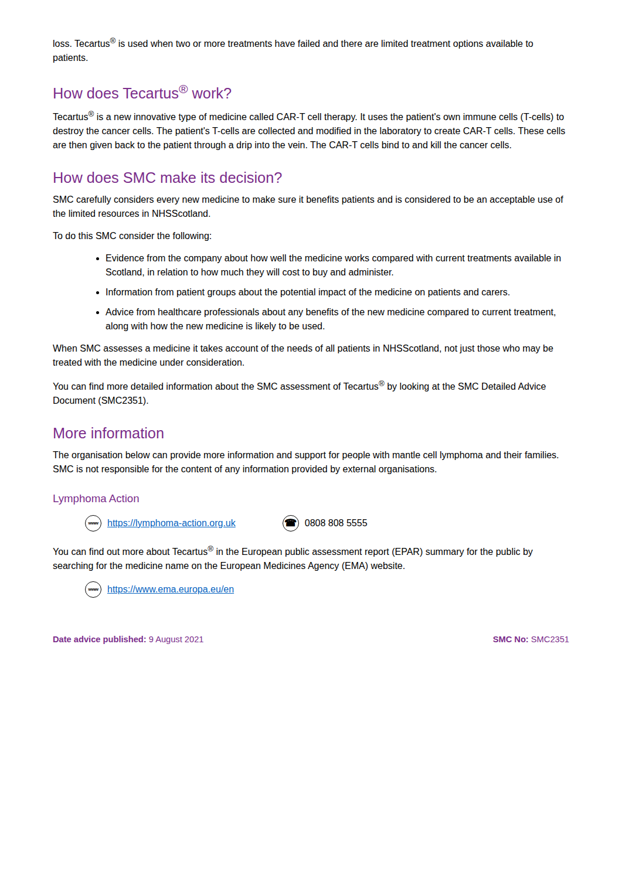loss. Tecartus® is used when two or more treatments have failed and there are limited treatment options available to patients.
How does Tecartus® work?
Tecartus® is a new innovative type of medicine called CAR-T cell therapy. It uses the patient's own immune cells (T-cells) to destroy the cancer cells. The patient's T-cells are collected and modified in the laboratory to create CAR-T cells. These cells are then given back to the patient through a drip into the vein. The CAR-T cells bind to and kill the cancer cells.
How does SMC make its decision?
SMC carefully considers every new medicine to make sure it benefits patients and is considered to be an acceptable use of the limited resources in NHSScotland.
To do this SMC consider the following:
Evidence from the company about how well the medicine works compared with current treatments available in Scotland, in relation to how much they will cost to buy and administer.
Information from patient groups about the potential impact of the medicine on patients and carers.
Advice from healthcare professionals about any benefits of the new medicine compared to current treatment, along with how the new medicine is likely to be used.
When SMC assesses a medicine it takes account of the needs of all patients in NHSScotland, not just those who may be treated with the medicine under consideration.
You can find more detailed information about the SMC assessment of Tecartus® by looking at the SMC Detailed Advice Document (SMC2351).
More information
The organisation below can provide more information and support for people with mantle cell lymphoma and their families. SMC is not responsible for the content of any information provided by external organisations.
Lymphoma Action
https://lymphoma-action.org.uk 0808 808 5555
You can find out more about Tecartus® in the European public assessment report (EPAR) summary for the public by searching for the medicine name on the European Medicines Agency (EMA) website.
https://www.ema.europa.eu/en
Date advice published: 9 August 2021 SMC No: SMC2351